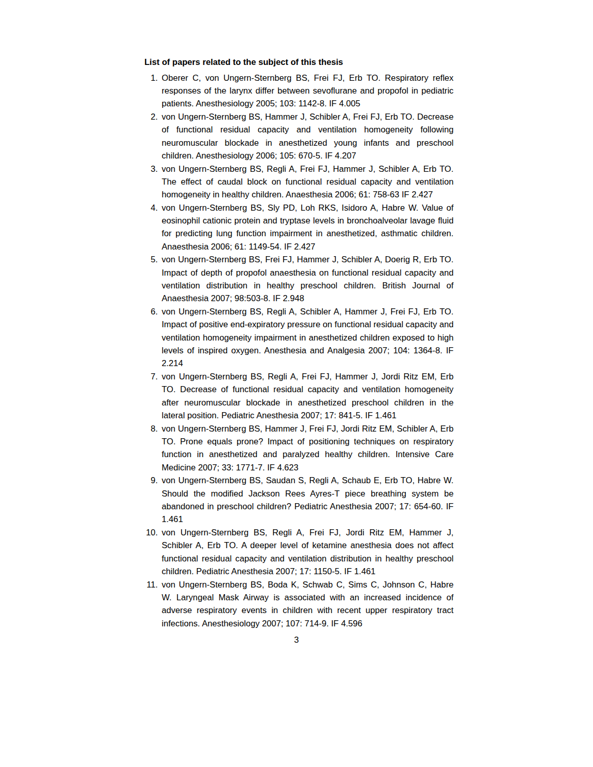List of papers related to the subject of this thesis
Oberer C, von Ungern-Sternberg BS, Frei FJ, Erb TO. Respiratory reflex responses of the larynx differ between sevoflurane and propofol in pediatric patients. Anesthesiology 2005; 103: 1142-8. IF 4.005
von Ungern-Sternberg BS, Hammer J, Schibler A, Frei FJ, Erb TO. Decrease of functional residual capacity and ventilation homogeneity following neuromuscular blockade in anesthetized young infants and preschool children. Anesthesiology 2006; 105: 670-5. IF 4.207
von Ungern-Sternberg BS, Regli A, Frei FJ, Hammer J, Schibler A, Erb TO. The effect of caudal block on functional residual capacity and ventilation homogeneity in healthy children. Anaesthesia 2006; 61: 758-63 IF 2.427
von Ungern-Sternberg BS, Sly PD, Loh RKS, Isidoro A, Habre W. Value of eosinophil cationic protein and tryptase levels in bronchoalveolar lavage fluid for predicting lung function impairment in anesthetized, asthmatic children. Anaesthesia 2006; 61: 1149-54. IF 2.427
von Ungern-Sternberg BS, Frei FJ, Hammer J, Schibler A, Doerig R, Erb TO. Impact of depth of propofol anaesthesia on functional residual capacity and ventilation distribution in healthy preschool children. British Journal of Anaesthesia 2007; 98:503-8. IF 2.948
von Ungern-Sternberg BS, Regli A, Schibler A, Hammer J, Frei FJ, Erb TO. Impact of positive end-expiratory pressure on functional residual capacity and ventilation homogeneity impairment in anesthetized children exposed to high levels of inspired oxygen. Anesthesia and Analgesia 2007; 104: 1364-8. IF 2.214
von Ungern-Sternberg BS, Regli A, Frei FJ, Hammer J, Jordi Ritz EM, Erb TO. Decrease of functional residual capacity and ventilation homogeneity after neuromuscular blockade in anesthetized preschool children in the lateral position. Pediatric Anesthesia 2007; 17: 841-5. IF 1.461
von Ungern-Sternberg BS, Hammer J, Frei FJ, Jordi Ritz EM, Schibler A, Erb TO. Prone equals prone? Impact of positioning techniques on respiratory function in anesthetized and paralyzed healthy children. Intensive Care Medicine 2007; 33: 1771-7. IF 4.623
von Ungern-Sternberg BS, Saudan S, Regli A, Schaub E, Erb TO, Habre W. Should the modified Jackson Rees Ayres-T piece breathing system be abandoned in preschool children? Pediatric Anesthesia 2007; 17: 654-60. IF 1.461
von Ungern-Sternberg BS, Regli A, Frei FJ, Jordi Ritz EM, Hammer J, Schibler A, Erb TO. A deeper level of ketamine anesthesia does not affect functional residual capacity and ventilation distribution in healthy preschool children. Pediatric Anesthesia 2007; 17: 1150-5. IF 1.461
von Ungern-Sternberg BS, Boda K, Schwab C, Sims C, Johnson C, Habre W. Laryngeal Mask Airway is associated with an increased incidence of adverse respiratory events in children with recent upper respiratory tract infections. Anesthesiology 2007; 107: 714-9. IF 4.596
3